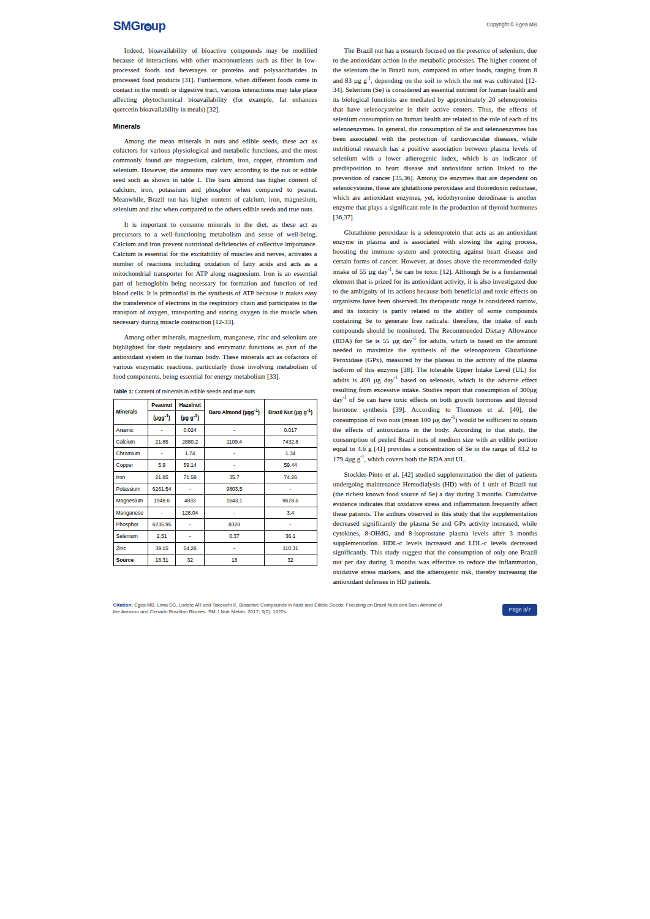SMGroup
Copyright © Egea MB
Indeed, bioavailability of bioactive compounds may be modified because of interactions with other macronutrients such as fiber in low-processed foods and beverages or proteins and polysaccharides in processed food products [31]. Furthermore, when different foods come in contact in the mouth or digestive tract, various interactions may take place affecting phytochemical bioavailability (for example, fat enhances quercetin bioavailability in meals) [32].
Minerals
Among the mean minerals in nuts and edible seeds, these act as cofactors for various physiological and metabolic functions, and the most commonly found are magnesium, calcium, iron, copper, chromium and selenium. However, the amounts may vary according to the nut or edible seed such as shown in table 1. The baru almond has higher content of calcium, iron, potassium and phosphor when compared to peanut. Meanwhile, Brazil nut has higher content of calcium, iron, magnesium, selenium and zinc when compared to the others edible seeds and true nuts.
It is important to consume minerals in the diet, as these act as precursors to a well-functioning metabolism and sense of well-being. Calcium and iron prevent nutritional deficiencies of collective importance. Calcium is essential for the excitability of muscles and nerves, activates a number of reactions including oxidation of fatty acids and acts as a mitochondrial transporter for ATP along magnesium. Iron is an essential part of hemoglobin being necessary for formation and function of red blood cells. It is primordial in the synthesis of ATP because it makes easy the transference of electrons in the respiratory chain and participates in the transport of oxygen, transporting and storing oxygen in the muscle when necessary during muscle contraction [12-33].
Among other minerals, magnesium, manganese, zinc and selenium are highlighted for their regulatory and enzymatic functions as part of the antioxidant system in the human body. These minerals act as cofactors of various enzymatic reactions, particularly those involving metabolism of food components, being essential for energy metabolism [33].
Table 1: Content of minerals in edible seeds and true nuts.
| Minerals | Peaunut | Hazelnut | Baru Almond (µgg -1 ) | Brazil Nut (µg g -1 ) |
| --- | --- | --- | --- | --- |
| (µgg -1 ) | (µg g -1 ) |
| Arsenic | - | 0.024 | - | 0.017 |
| Calcium | 21.85 | 2880.2 | 1109.4 | 7432.8 |
| Chromium | - | 1.74 | - | 1.34 |
| Copper | 5.9 | 59.14 | - | 59.44 |
| Iron | 21.85 | 71.58 | 35.7 | 74.26 |
| Potassium | 6261.54 | - | 9803.5 | - |
| Magnesium | 1948.6 | 4833 | 1643.1 | 9678.5 |
| Manganese | - | 128.04 | - | 3.4 |
| Phosphor | 6235.95 | - | 8328 | - |
| Selenium | 2.51 | - | 0.37 | 36.1 |
| Zinc | 39.15 | 54,26 | - | 110.31 |
| Source | 18.31 | 32 | 18 | 32 |
The Brazil nut has a research focused on the presence of selenium, due to the antioxidant action in the metabolic processes. The higher content of the selenium the in Brazil nuts, compared to other foods, ranging from 8 and 83 µg g-1, depending on the soil in which the nut was cultivated [12-34]. Selenium (Se) is considered an essential nutrient for human health and its biological functions are mediated by approximately 20 selenoproteins that have selenocysteine in their active centers. Thus, the effects of selenium consumption on human health are related to the role of each of its selenoenzymes. In general, the consumption of Se and selenoenzymes has been associated with the protection of cardiovascular diseases, while nutritional research has a positive association between plasma levels of selenium with a lower atherogenic index, which is an indicator of predisposition to heart disease and antioxidant action linked to the prevention of cancer [35,36]. Among the enzymes that are dependent on selenocysteine, these are glutathione peroxidase and thioredoxin reductase, which are antioxidant enzymes, yet, iodothyronine deiodinase is another enzyme that plays a significant role in the production of thyroid hormones [36,37].
Glutathione peroxidase is a selenoprotein that acts as an antioxidant enzyme in plasma and is associated with slowing the aging process, boosting the immune system and protecting against heart disease and certain forms of cancer. However, at doses above the recommended daily intake of 55 µg day-1, Se can be toxic [12]. Although Se is a fundamental element that is prized for its antioxidant activity, it is also investigated due to the ambiguity of its actions because both beneficial and toxic effects on organisms have been observed. Its therapeutic range is considered narrow, and its toxicity is partly related to the ability of some compounds containing Se to generate free radicals: therefore, the intake of such compounds should be monitored. The Recommended Dietary Allowance (RDA) for Se is 55 µg day-1 for adults, which is based on the amount needed to maximize the synthesis of the selenoprotein Glutathione Peroxidase (GPx), measured by the plateau in the activity of the plasma isoform of this enzyme [38]. The tolerable Upper Intake Level (UL) for adults is 400 µg day-1 based on selenosis, which is the adverse effect resulting from excessive intake. Studies report that consumption of 300µg day-1 of Se can have toxic effects on both growth hormones and thyroid hormone synthesis [39]. According to Thomson et al. [40], the consumption of two nuts (mean 100 µg day-1) would be sufficient to obtain the effects of antioxidants in the body. According to that study, the consumption of peeled Brazil nuts of medium size with an edible portion equal to 4.6 g [41] provides a concentration of Se in the range of 43.2 to 179.4µg g-1, which covers both the RDA and UL.
Stockler-Pinto et al. [42] studied supplementation the diet of patients undergoing maintenance Hemodialysis (HD) with of 1 unit of Brazil nut (the richest known food source of Se) a day during 3 months. Cumulative evidence indicates that oxidative stress and inflammation frequently affect these patients. The authors observed in this study that the supplementation decreased significantly the plasma Se and GPx activity increased, while cytokines, 8-OHdG, and 8-isoprostane plasma levels after 3 months supplementation. HDL-c levels increased and LDL-c levels decreased significantly. This study suggest that the consumption of only one Brazil nut per day during 3 months was effective to reduce the inflammation, oxidative stress markers, and the atherogenic risk, thereby increasing the antioxidant defenses in HD patients.
Citation: Egea MB, Lima DS, Lodete AR and Takeuchi K. Bioactive Compounds in Nuts and Edible Seeds: Focusing on Brazil Nuts and Baru Almond of the Amazon and Cerrado Brazilian Biomes. SM J Nutr Metab. 2017; 3(2): 1022s.
Page 3/7